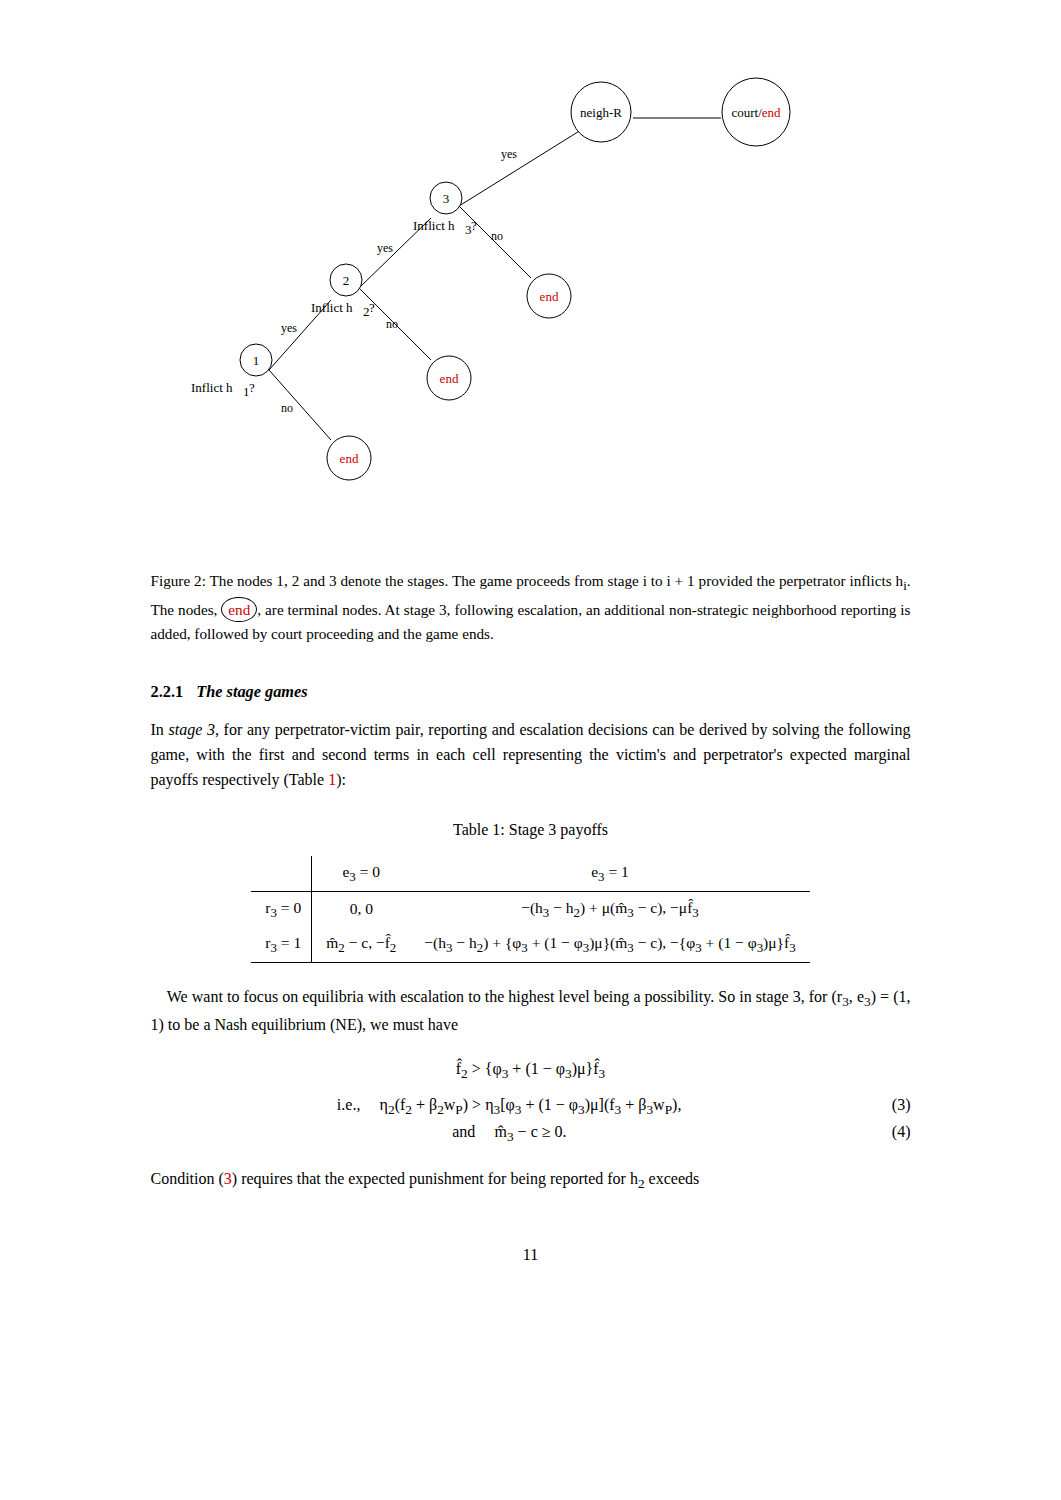1 Inflict h 1 ? no yes 2 Inflict h 2 ? no yes 3 Inflict h 3 ? no yes neigh-R court/end end end end
Figure 2: The nodes 1, 2 and 3 denote the stages. The game proceeds from stage i to i + 1 provided the perpetrator inflicts hi. The nodes, end, are terminal nodes. At stage 3, following escalation, an additional non-strategic neighborhood reporting is added, followed by court proceeding and the game ends.
2.2.1 The stage games
In stage 3, for any perpetrator-victim pair, reporting and escalation decisions can be derived by solving the following game, with the first and second terms in each cell representing the victim's and perpetrator's expected marginal payoffs respectively (Table 1):
Table 1: Stage 3 payoffs
| | e 3 = 0 | e 3 = 1 |
| --- | --- | --- |
| r 3 = 0 | 0, 0 | −(h 3 − h 2 ) + μ(m̂ 3 − c), −μf̂ 3 |
| r 3 = 1 | m̂ 2 − c, −f̂ 2 | −(h 3 − h 2 ) + {φ 3 + (1 − φ 3 )μ}(m̂ 3 − c), −{φ 3 + (1 − φ 3 )μ}f̂ 3 |
We want to focus on equilibria with escalation to the highest level being a possibility. So in stage 3, for (r3, e3) = (1, 1) to be a Nash equilibrium (NE), we must have
f̂2 > {φ3 + (1 − φ3)μ}f̂3
i.e.,
η2(f2 + β2wP) > η3[φ3 + (1 − φ3)μ](f3 + β3wP),
(3)
and
m̂3 − c ≥ 0.
(4)
Condition (3) requires that the expected punishment for being reported for h2 exceeds
11